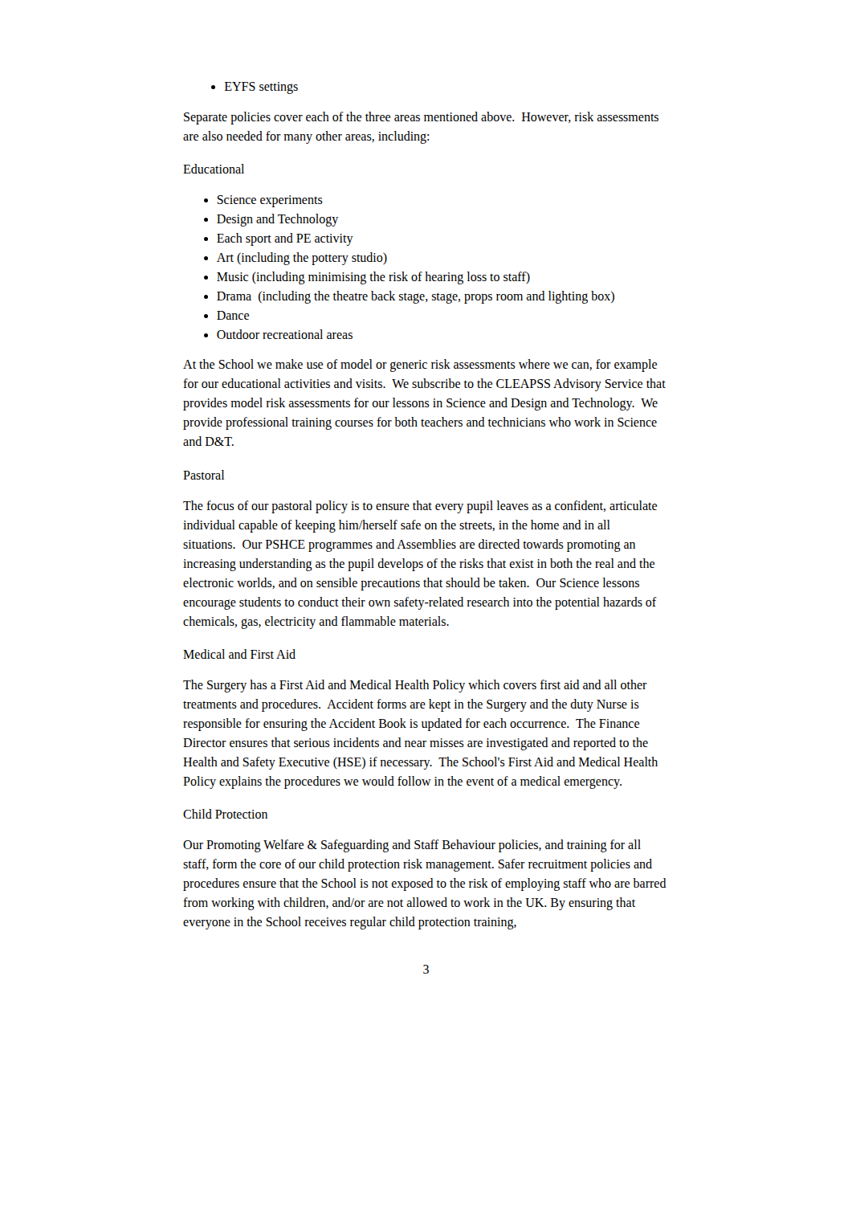EYFS settings
Separate policies cover each of the three areas mentioned above. However, risk assessments are also needed for many other areas, including:
Educational
Science experiments
Design and Technology
Each sport and PE activity
Art (including the pottery studio)
Music (including minimising the risk of hearing loss to staff)
Drama (including the theatre back stage, stage, props room and lighting box)
Dance
Outdoor recreational areas
At the School we make use of model or generic risk assessments where we can, for example for our educational activities and visits. We subscribe to the CLEAPSS Advisory Service that provides model risk assessments for our lessons in Science and Design and Technology. We provide professional training courses for both teachers and technicians who work in Science and D&T.
Pastoral
The focus of our pastoral policy is to ensure that every pupil leaves as a confident, articulate individual capable of keeping him/herself safe on the streets, in the home and in all situations. Our PSHCE programmes and Assemblies are directed towards promoting an increasing understanding as the pupil develops of the risks that exist in both the real and the electronic worlds, and on sensible precautions that should be taken. Our Science lessons encourage students to conduct their own safety-related research into the potential hazards of chemicals, gas, electricity and flammable materials.
Medical and First Aid
The Surgery has a First Aid and Medical Health Policy which covers first aid and all other treatments and procedures. Accident forms are kept in the Surgery and the duty Nurse is responsible for ensuring the Accident Book is updated for each occurrence. The Finance Director ensures that serious incidents and near misses are investigated and reported to the Health and Safety Executive (HSE) if necessary. The School's First Aid and Medical Health Policy explains the procedures we would follow in the event of a medical emergency.
Child Protection
Our Promoting Welfare & Safeguarding and Staff Behaviour policies, and training for all staff, form the core of our child protection risk management. Safer recruitment policies and procedures ensure that the School is not exposed to the risk of employing staff who are barred from working with children, and/or are not allowed to work in the UK. By ensuring that everyone in the School receives regular child protection training,
3